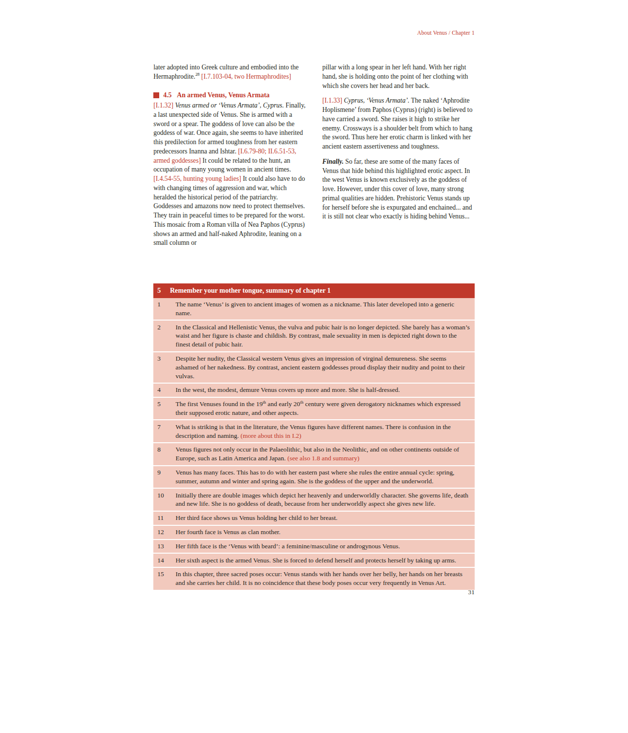About Venus / Chapter 1
later adopted into Greek culture and embodied into the Hermaphrodite.28 [I.7.103-04, two Hermaphrodites]
4.5 An armed Venus, Venus Armata
[I.1.32] Venus armed or ‘Venus Armata’, Cyprus. Finally, a last unexpected side of Venus. She is armed with a sword or a spear. The goddess of love can also be the goddess of war. Once again, she seems to have inherited this predilection for armed toughness from her eastern predecessors Inanna and Ishtar. [I.6.79-80; II.6.51-53, armed goddesses] It could be related to the hunt, an occupation of many young women in ancient times. [I.4.54-55, hunting young ladies] It could also have to do with changing times of aggression and war, which heralded the historical period of the patriarchy. Goddesses and amazons now need to protect themselves. They train in peaceful times to be prepared for the worst. This mosaic from a Roman villa of Nea Paphos (Cyprus) shows an armed and half-naked Aphrodite, leaning on a small column or
pillar with a long spear in her left hand. With her right hand, she is holding onto the point of her clothing with which she covers her head and her back.
[I.1.33] Cyprus, ‘Venus Armata’. The naked ‘Aphrodite Hoplismene’ from Paphos (Cyprus) (right) is believed to have carried a sword. She raises it high to strike her enemy. Crossways is a shoulder belt from which to hang the sword. Thus here her erotic charm is linked with her ancient eastern assertiveness and toughness.
Finally. So far, these are some of the many faces of Venus that hide behind this highlighted erotic aspect. In the west Venus is known exclusively as the goddess of love. However, under this cover of love, many strong primal qualities are hidden. Prehistoric Venus stands up for herself before she is expurgated and enchained... and it is still not clear who exactly is hiding behind Venus...
5 Remember your mother tongue, summary of chapter 1
| 1 | The name ‘Venus’ is given to ancient images of women as a nickname. This later developed into a generic name. |
| 2 | In the Classical and Hellenistic Venus, the vulva and pubic hair is no longer depicted. She barely has a woman’s waist and her figure is chaste and childish. By contrast, male sexuality in men is depicted right down to the finest detail of pubic hair. |
| 3 | Despite her nudity, the Classical western Venus gives an impression of virginal demureness. She seems ashamed of her nakedness. By contrast, ancient eastern goddesses proud display their nudity and point to their vulvas. |
| 4 | In the west, the modest, demure Venus covers up more and more. She is half-dressed. |
| 5 | The first Venuses found in the 19 th and early 20 th century were given derogatory nicknames which expressed their supposed erotic nature, and other aspects. |
| 7 | What is striking is that in the literature, the Venus figures have different names. There is confusion in the description and naming. (more about this in I.2) |
| 8 | Venus figures not only occur in the Palaeolithic, but also in the Neolithic, and on other continents outside of Europe, such as Latin America and Japan. (see also 1.8 and summary) |
| 9 | Venus has many faces. This has to do with her eastern past where she rules the entire annual cycle: spring, summer, autumn and winter and spring again. She is the goddess of the upper and the underworld. |
| 10 | Initially there are double images which depict her heavenly and underworldly character. She governs life, death and new life. She is no goddess of death, because from her underworldly aspect she gives new life. |
| 11 | Her third face shows us Venus holding her child to her breast. |
| 12 | Her fourth face is Venus as clan mother. |
| 13 | Her fifth face is the ‘Venus with beard’: a feminine/masculine or androgynous Venus. |
| 14 | Her sixth aspect is the armed Venus. She is forced to defend herself and protects herself by taking up arms. |
| 15 | In this chapter, three sacred poses occur: Venus stands with her hands over her belly, her hands on her breasts and she carries her child. It is no coincidence that these body poses occur very frequently in Venus Art. |
31